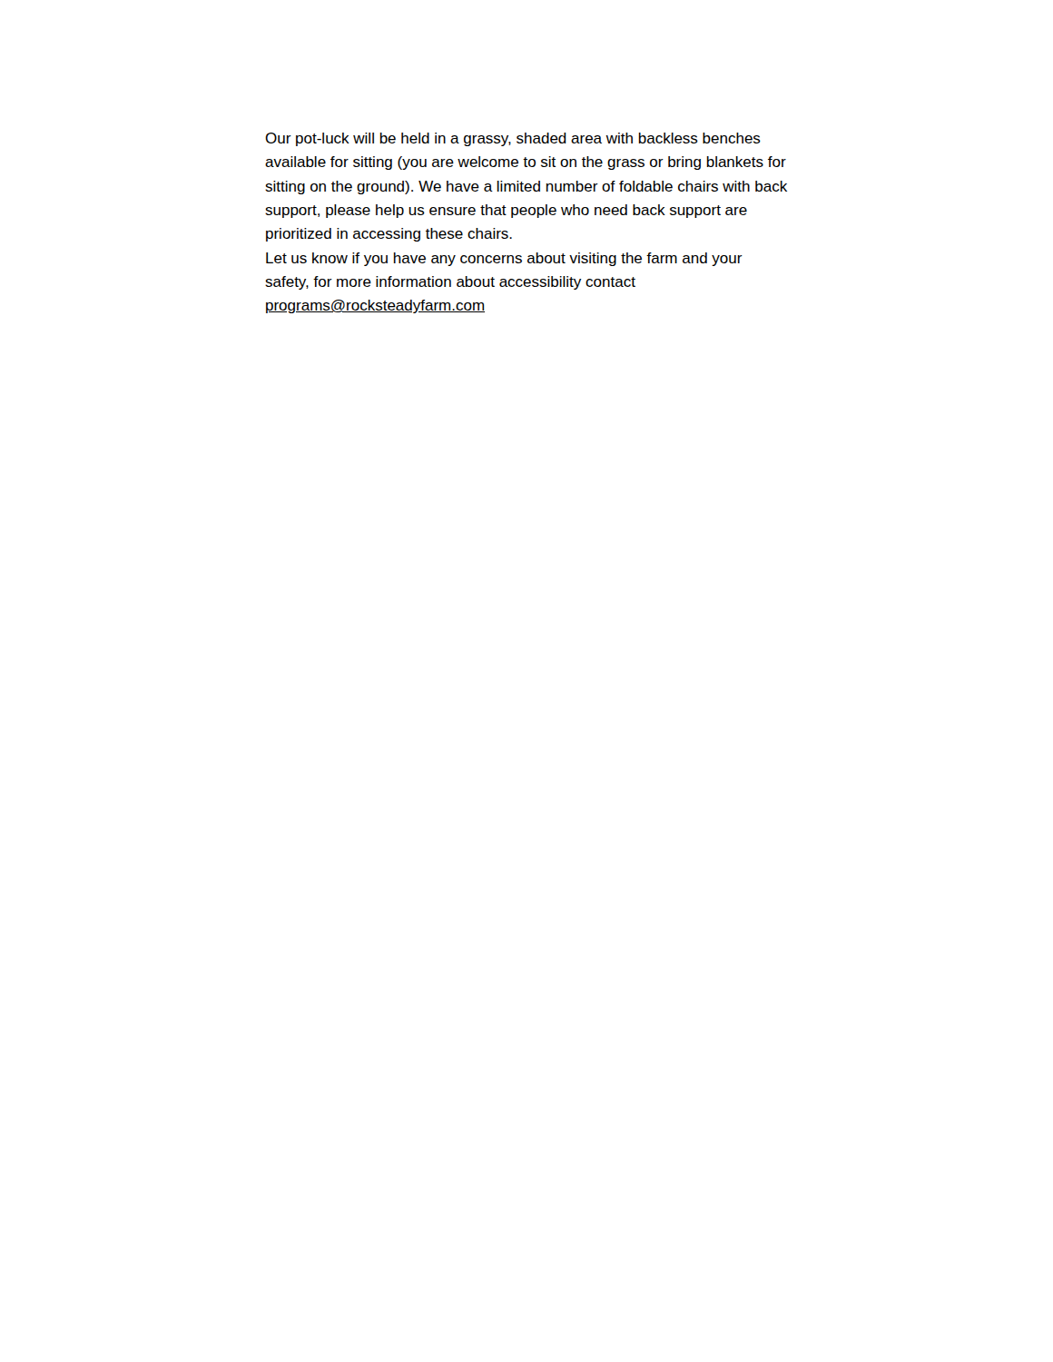Our pot-luck will be held in a grassy, shaded area with backless benches available for sitting (you are welcome to sit on the grass or bring blankets for sitting on the ground). We have a limited number of foldable chairs with back support, please help us ensure that people who need back support are prioritized in accessing these chairs.
Let us know if you have any concerns about visiting the farm and your safety, for more information about accessibility contact programs@rocksteadyfarm.com